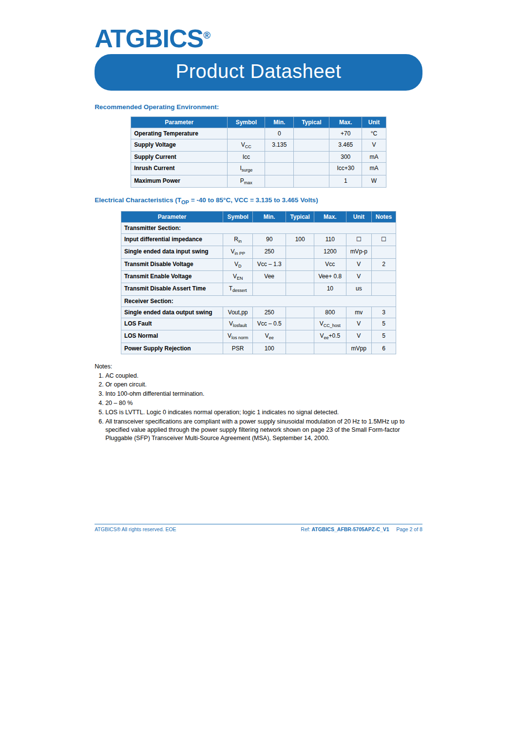ATGBICS®
Product Datasheet
Recommended Operating Environment:
| Parameter | Symbol | Min. | Typical | Max. | Unit |
| --- | --- | --- | --- | --- | --- |
| Operating Temperature | | 0 | | +70 | °C |
| Supply Voltage | V CC | 3.135 | | 3.465 | V |
| Supply Current | Icc | | | 300 | mA |
| Inrush Current | I surge | | | Icc+30 | mA |
| Maximum Power | P max | | | 1 | W |
Electrical Characteristics (TOP = -40 to 85°C, VCC = 3.135 to 3.465 Volts)
| Parameter | Symbol | Min. | Typical | Max. | Unit | Notes |
| --- | --- | --- | --- | --- | --- | --- |
| Transmitter Section: |
| Input differential impedance | R in | 90 | 100 | 110 | ☐ | ☐ |
| Single ended data input swing | V in PP | 250 | | 1200 | mVp-p | |
| Transmit Disable Voltage | V D | Vcc – 1.3 | | Vcc | V | 2 |
| Transmit Enable Voltage | V EN | Vee | | Vee+ 0.8 | V | |
| Transmit Disable Assert Time | T dessert | | | 10 | us | |
| Receiver Section: |
| Single ended data output swing | Vout,pp | 250 | | 800 | mv | 3 |
| LOS Fault | V losfault | Vcc – 0.5 | | V CC_host | V | 5 |
| LOS Normal | V los norm | V ee | | V ee +0.5 | V | 5 |
| Power Supply Rejection | PSR | 100 | | | mVpp | 6 |
Notes:
AC coupled.
Or open circuit.
Into 100-ohm differential termination.
20 – 80 %
LOS is LVTTL. Logic 0 indicates normal operation; logic 1 indicates no signal detected.
All transceiver specifications are compliant with a power supply sinusoidal modulation of 20 Hz to 1.5MHz up to specified value applied through the power supply filtering network shown on page 23 of the Small Form-factor Pluggable (SFP) Transceiver Multi-Source Agreement (MSA), September 14, 2000.
ATGBICS® All rights reserved. EOE
Ref: ATGBICS_AFBR-5705APZ-C_V1 Page 2 of 8